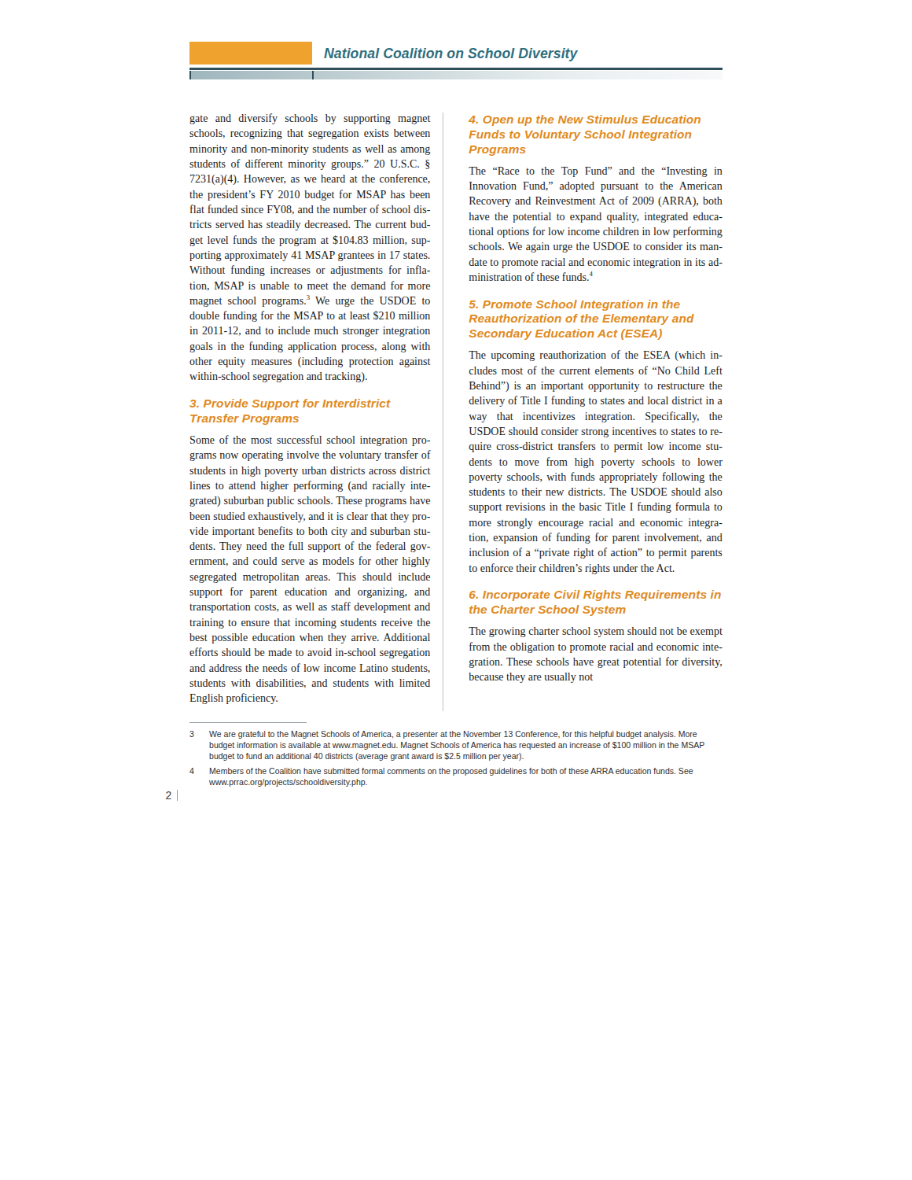National Coalition on School Diversity
gate and diversify schools by supporting magnet schools, recognizing that segregation exists between minority and non-minority students as well as among students of different minority groups.” 20 U.S.C. § 7231(a)(4). However, as we heard at the conference, the president’s FY 2010 budget for MSAP has been flat funded since FY08, and the number of school districts served has steadily decreased. The current budget level funds the program at $104.83 million, supporting approximately 41 MSAP grantees in 17 states. Without funding increases or adjustments for inflation, MSAP is unable to meet the demand for more magnet school programs.3 We urge the USDOE to double funding for the MSAP to at least $210 million in 2011-12, and to include much stronger integration goals in the funding application process, along with other equity measures (including protection against within-school segregation and tracking).
3. Provide Support for Interdistrict Transfer Programs
Some of the most successful school integration programs now operating involve the voluntary transfer of students in high poverty urban districts across district lines to attend higher performing (and racially integrated) suburban public schools. These programs have been studied exhaustively, and it is clear that they provide important benefits to both city and suburban students. They need the full support of the federal government, and could serve as models for other highly segregated metropolitan areas. This should include support for parent education and organizing, and transportation costs, as well as staff development and training to ensure that incoming students receive the best possible education when they arrive. Additional efforts should be made to avoid in-school segregation and address the needs of low income Latino students, students with disabilities, and students with limited English proficiency.
4. Open up the New Stimulus Education Funds to Voluntary School Integration Programs
The “Race to the Top Fund” and the “Investing in Innovation Fund,” adopted pursuant to the American Recovery and Reinvestment Act of 2009 (ARRA), both have the potential to expand quality, integrated educational options for low income children in low performing schools. We again urge the USDOE to consider its mandate to promote racial and economic integration in its administration of these funds.4
5. Promote School Integration in the Reauthorization of the Elementary and Secondary Education Act (ESEA)
The upcoming reauthorization of the ESEA (which includes most of the current elements of “No Child Left Behind”) is an important opportunity to restructure the delivery of Title I funding to states and local district in a way that incentivizes integration. Specifically, the USDOE should consider strong incentives to states to require cross-district transfers to permit low income students to move from high poverty schools to lower poverty schools, with funds appropriately following the students to their new districts. The USDOE should also support revisions in the basic Title I funding formula to more strongly encourage racial and economic integration, expansion of funding for parent involvement, and inclusion of a “private right of action” to permit parents to enforce their children’s rights under the Act.
6. Incorporate Civil Rights Requirements in the Charter School System
The growing charter school system should not be exempt from the obligation to promote racial and economic integration. These schools have great potential for diversity, because they are usually not
3
We are grateful to the Magnet Schools of America, a presenter at the November 13 Conference, for this helpful budget analysis. More budget information is available at www.magnet.edu. Magnet Schools of America has requested an increase of $100 million in the MSAP budget to fund an additional 40 districts (average grant award is $2.5 million per year).
4
Members of the Coalition have submitted formal comments on the proposed guidelines for both of these ARRA education funds. See www.prrac.org/projects/schooldiversity.php.
2